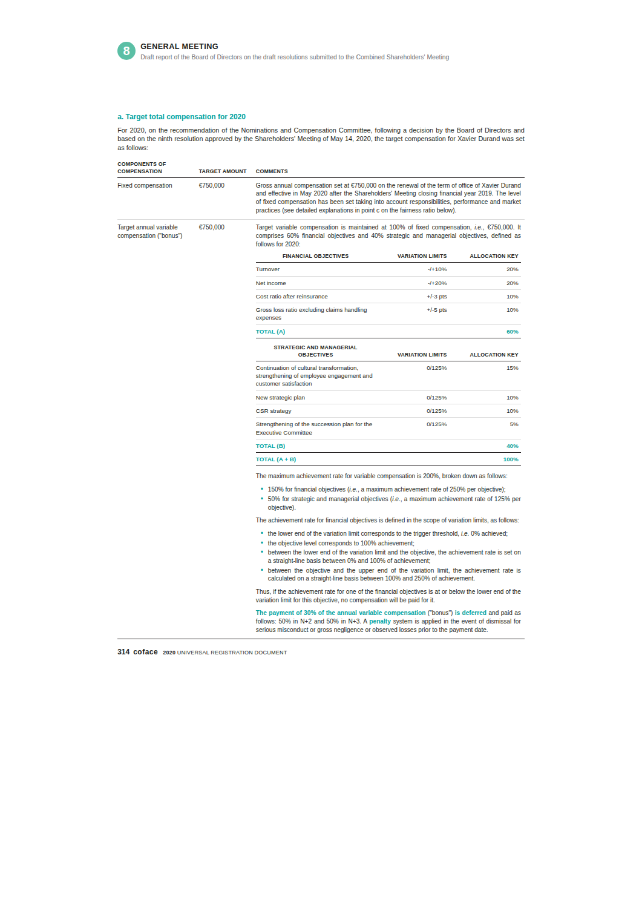8
GENERAL MEETING
Draft report of the Board of Directors on the draft resolutions submitted to the Combined Shareholders' Meeting
a. Target total compensation for 2020
For 2020, on the recommendation of the Nominations and Compensation Committee, following a decision by the Board of Directors and based on the ninth resolution approved by the Shareholders' Meeting of May 14, 2020, the target compensation for Xavier Durand was set as follows:
| COMPONENTS OF COMPENSATION | TARGET AMOUNT | COMMENTS |
| --- | --- | --- |
| Fixed compensation | €750,000 | Gross annual compensation set at €750,000 on the renewal of the term of office of Xavier Durand and effective in May 2020 after the Shareholders' Meeting closing financial year 2019. The level of fixed compensation has been set taking into account responsibilities, performance and market practices (see detailed explanations in point c on the fairness ratio below). |
| Target annual variable compensation ("bonus") | €750,000 | Target variable compensation is maintained at 100% of fixed compensation, i.e. , €750,000. It comprises 60% financial objectives and 40% strategic and managerial objectives, defined as follows for 2020: / FINANCIAL OBJECTIVES / VARIATION LIMITS / ALLOCATION KEY / / --- / --- / --- / / Turnover / -/+10% / 20% / / Net income / -/+20% / 20% / / Cost ratio after reinsurance / +/-3 pts / 10% / / Gross loss ratio excluding claims handling expenses / +/-5 pts / 10% / / TOTAL (A) / / 60% / / STRATEGIC AND MANAGERIAL OBJECTIVES / VARIATION LIMITS / ALLOCATION KEY / / --- / --- / --- / / Continuation of cultural transformation, strengthening of employee engagement and customer satisfaction / 0/125% / 15% / / New strategic plan / 0/125% / 10% / / CSR strategy / 0/125% / 10% / / Strengthening of the succession plan for the Executive Committee / 0/125% / 5% / / TOTAL (B) / / 40% / / TOTAL (A + B) / / 100% / The maximum achievement rate for variable compensation is 200%, broken down as follows: 150% for financial objectives ( i.e. , a maximum achievement rate of 250% per objective); 50% for strategic and managerial objectives ( i.e. , a maximum achievement rate of 125% per objective). The achievement rate for financial objectives is defined in the scope of variation limits, as follows: the lower end of the variation limit corresponds to the trigger threshold, i.e. 0% achieved; the objective level corresponds to 100% achievement; between the lower end of the variation limit and the objective, the achievement rate is set on a straight-line basis between 0% and 100% of achievement; between the objective and the upper end of the variation limit, the achievement rate is calculated on a straight-line basis between 100% and 250% of achievement. Thus, if the achievement rate for one of the financial objectives is at or below the lower end of the variation limit for this objective, no compensation will be paid for it. The payment of 30% of the annual variable compensation ("bonus") is deferred and paid as follows: 50% in N+2 and 50% in N+3. A penalty system is applied in the event of dismissal for serious misconduct or gross negligence or observed losses prior to the payment date. |
314 coface 2020 UNIVERSAL REGISTRATION DOCUMENT